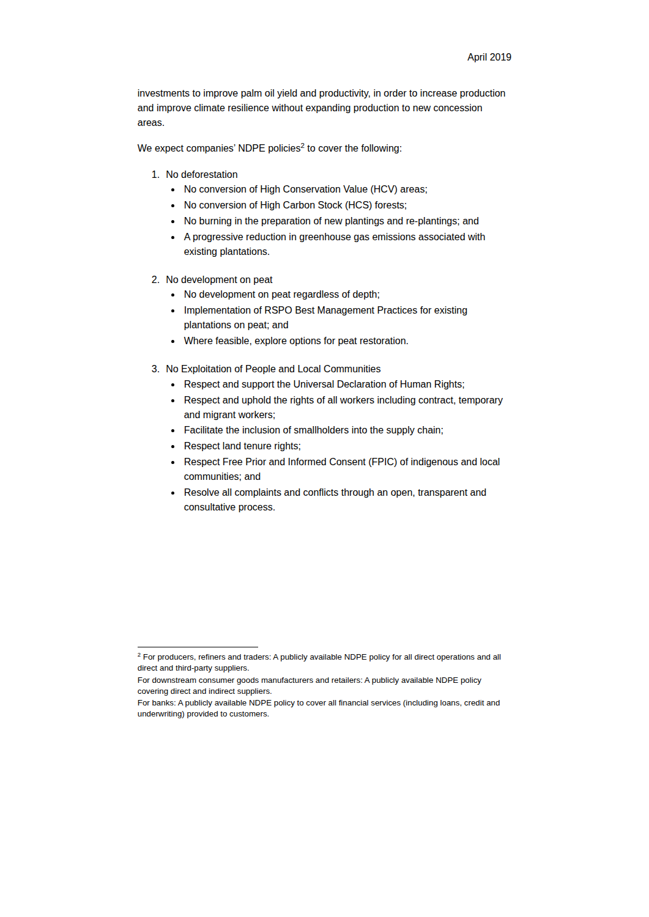April 2019
investments to improve palm oil yield and productivity, in order to increase production and improve climate resilience without expanding production to new concession areas.
We expect companies’ NDPE policies2 to cover the following:
No deforestation
No conversion of High Conservation Value (HCV) areas;
No conversion of High Carbon Stock (HCS) forests;
No burning in the preparation of new plantings and re-plantings; and
A progressive reduction in greenhouse gas emissions associated with existing plantations.
No development on peat
No development on peat regardless of depth;
Implementation of RSPO Best Management Practices for existing plantations on peat; and
Where feasible, explore options for peat restoration.
No Exploitation of People and Local Communities
Respect and support the Universal Declaration of Human Rights;
Respect and uphold the rights of all workers including contract, temporary and migrant workers;
Facilitate the inclusion of smallholders into the supply chain;
Respect land tenure rights;
Respect Free Prior and Informed Consent (FPIC) of indigenous and local communities; and
Resolve all complaints and conflicts through an open, transparent and consultative process.
2 For producers, refiners and traders: A publicly available NDPE policy for all direct operations and all direct and third-party suppliers.
For downstream consumer goods manufacturers and retailers: A publicly available NDPE policy covering direct and indirect suppliers.
For banks: A publicly available NDPE policy to cover all financial services (including loans, credit and underwriting) provided to customers.